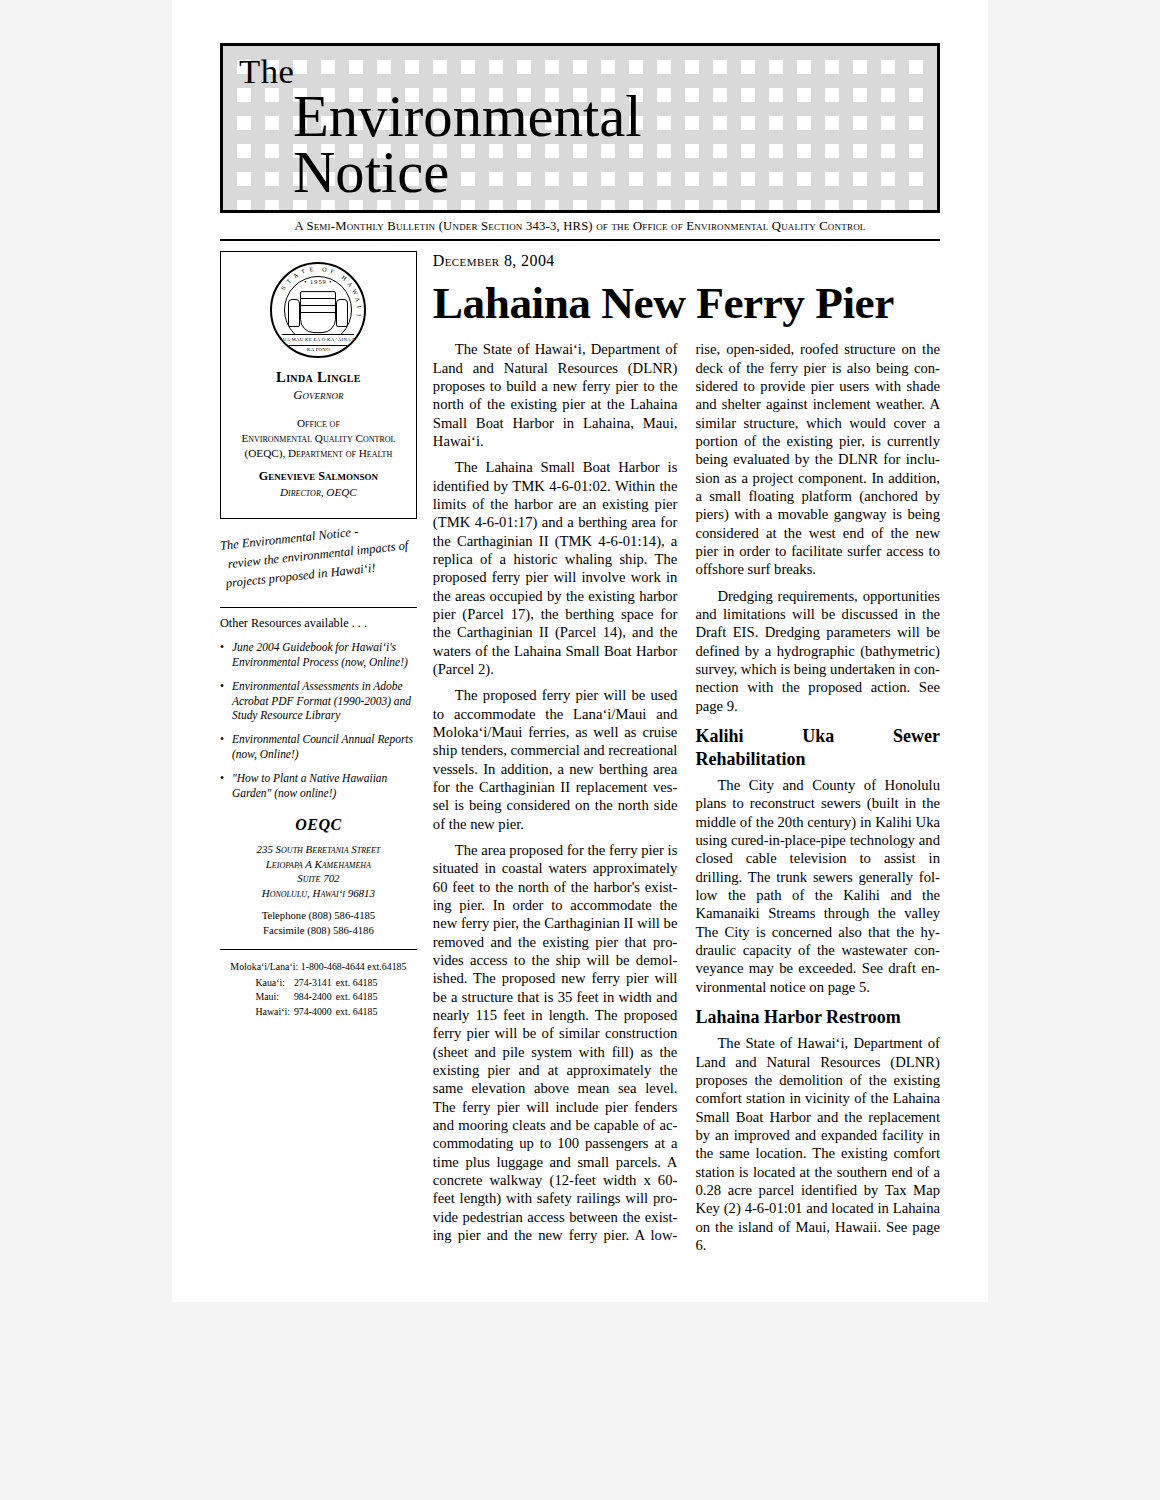The
Environmental
Notice
A Semi-Monthly Bulletin (Under Section 343-3, HRS) of the Office of Environmental Quality Control
• 1959 •
UA MAU KE EA O KA ʻĀINA I KA PONO
S T A T E O F H A W A I I
Linda Lingle
Governor
Office of
Environmental Quality Control
(OEQC), Department of Health
Genevieve Salmonson
Director, OEQC
The Environmental Notice - review the environmental impacts of projects proposed in Hawaiʻi!
Other Resources available . . .
June 2004 Guidebook for Hawaiʻi's Environmental Process (now, Online!)
Environmental Assessments in Adobe Acrobat PDF Format (1990-2003) and Study Resource Library
Environmental Council Annual Reports (now, Online!)
"How to Plant a Native Hawaiian Garden" (now online!)
OEQC
235 South Beretania Street
Leiopapa A Kamehameha
Suite 702
Honolulu, Hawaiʻi 96813
Telephone (808) 586-4185
Facsimile (808) 586-4186
Molokaʻi/Lanaʻi: 1-800-468-4644 ext.64185
| Kauaʻi: | 274-3141 | ext. 64185 |
| Maui: | 984-2400 | ext. 64185 |
| Hawaiʻi: | 974-4000 | ext. 64185 |
December 8, 2004
Lahaina New Ferry Pier
The State of Hawaiʻi, Department of Land and Natural Resources (DLNR) proposes to build a new ferry pier to the north of the existing pier at the Lahaina Small Boat Harbor in Lahaina, Maui, Hawaiʻi.
The Lahaina Small Boat Harbor is identified by TMK 4-6-01:02. Within the limits of the harbor are an existing pier (TMK 4-6-01:17) and a berthing area for the Carthaginian II (TMK 4-6-01:14), a replica of a historic whaling ship. The proposed ferry pier will involve work in the areas occupied by the existing harbor pier (Parcel 17), the berthing space for the Carthaginian II (Parcel 14), and the waters of the Lahaina Small Boat Harbor (Parcel 2).
The proposed ferry pier will be used to accommodate the Lanaʻi/Maui and Molokaʻi/Maui ferries, as well as cruise ship tenders, commercial and recreational vessels. In addition, a new berthing area for the Carthaginian II replacement vessel is being considered on the north side of the new pier.
The area proposed for the ferry pier is situated in coastal waters approximately 60 feet to the north of the harbor's existing pier. In order to accommodate the new ferry pier, the Carthaginian II will be removed and the existing pier that provides access to the ship will be demolished. The proposed new ferry pier will be a structure that is 35 feet in width and nearly 115 feet in length. The proposed ferry pier will be of similar construction (sheet and pile system with fill) as the existing pier and at approximately the same elevation above mean sea level. The ferry pier will include pier fenders and mooring cleats and be capable of accommodating up to 100 passengers at a time plus luggage and small parcels. A concrete walkway (12-feet width x 60-feet length) with safety railings will provide pedestrian access between the existing pier and the new ferry pier. A low-rise, open-sided, roofed structure on the deck of the ferry pier is also being considered to provide pier users with shade and shelter against inclement weather. A similar structure, which would cover a portion of the existing pier, is currently being evaluated by the DLNR for inclusion as a project component. In addition, a small floating platform (anchored by piers) with a movable gangway is being considered at the west end of the new pier in order to facilitate surfer access to offshore surf breaks.
Dredging requirements, opportunities and limitations will be discussed in the Draft EIS. Dredging parameters will be defined by a hydrographic (bathymetric) survey, which is being undertaken in connection with the proposed action. See page 9.
Kalihi Uka Sewer Rehabilitation
The City and County of Honolulu plans to reconstruct sewers (built in the middle of the 20th century) in Kalihi Uka using cured-in-place-pipe technology and closed cable television to assist in drilling. The trunk sewers generally follow the path of the Kalihi and the Kamanaiki Streams through the valley The City is concerned also that the hydraulic capacity of the wastewater conveyance may be exceeded. See draft environmental notice on page 5.
Lahaina Harbor Restroom
The State of Hawaiʻi, Department of Land and Natural Resources (DLNR) proposes the demolition of the existing comfort station in vicinity of the Lahaina Small Boat Harbor and the replacement by an improved and expanded facility in the same location. The existing comfort station is located at the southern end of a 0.28 acre parcel identified by Tax Map Key (2) 4-6-01:01 and located in Lahaina on the island of Maui, Hawaii. See page 6.